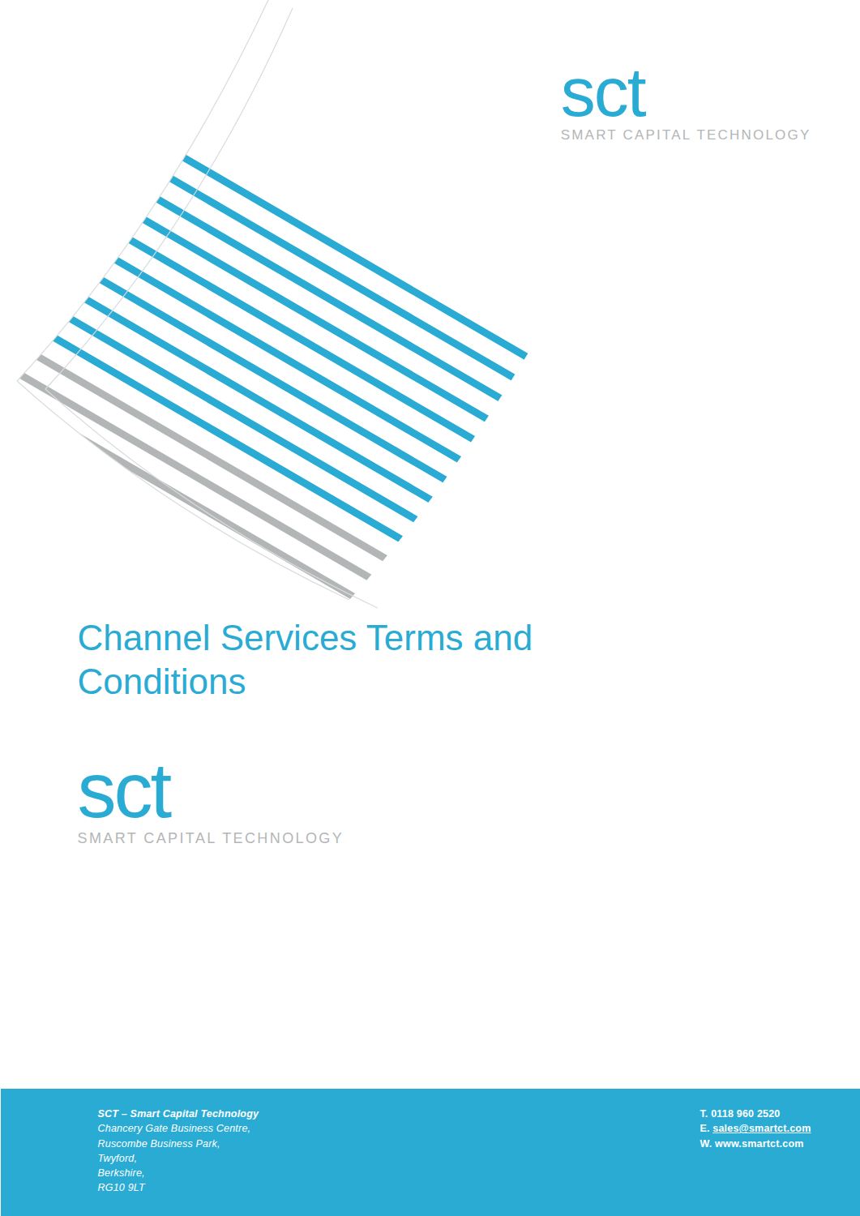sct SMART CAPITAL TECHNOLOGY
Channel Services Terms and Conditions
sct SMART CAPITAL TECHNOLOGY
SCT – Smart Capital Technology
Chancery Gate Business Centre,
Ruscombe Business Park,
Twyford,
Berkshire,
RG10 9LT
T. 0118 960 2520
E. sales@smartct.com
W. www.smartct.com